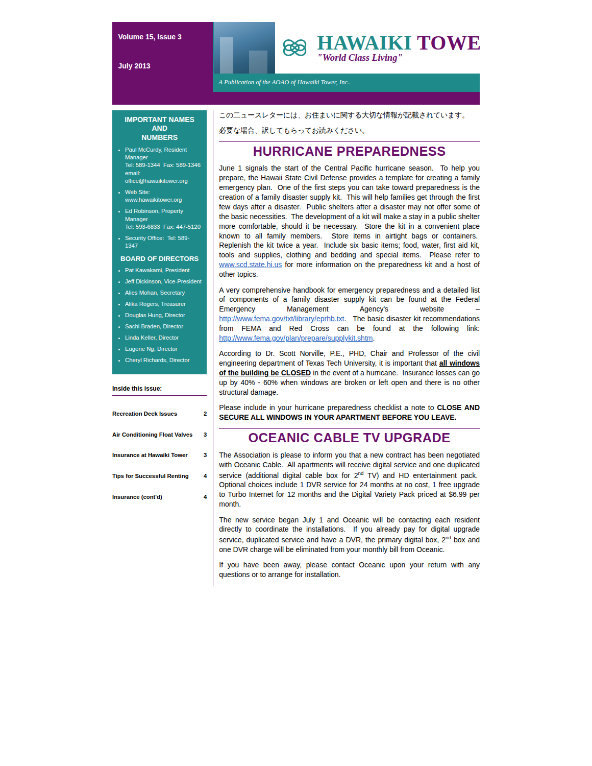Volume 15, Issue 3
July 2013
HAWAIKI TOWER
"World Class Living"
A Publication of the AOAO of Hawaiki Tower, Inc..
IMPORTANT NAMES
AND
NUMBERS
Paul McCurdy, Resident Manager
Tel: 589-1344 Fax: 589-1346
email: office@hawaikitower.org
Web Site: www.hawaikitower.org
Ed Robinson, Property Manager
Tel: 593-6833 Fax: 447-5120
Security Office: Tel: 589-1347
BOARD OF DIRECTORS
Pat Kawakami, President
Jeff Dickinson, Vice-President
Alies Mohan, Secretary
Alika Rogers, Treasurer
Douglas Hung, Director
Sachi Braden, Director
Linda Keller, Director
Eugene Ng, Director
Cheryl Richards, Director
Inside this issue:
Recreation Deck Issues 2
Air Conditioning Float Valves 3
Insurance at Hawaiki Tower 3
Tips for Successful Renting 4
Insurance (cont'd) 4
この二ュースレターには、お住まいに関する大切な情報が記載されています。
必要な場合、訳してもらってお読みください。
HURRICANE PREPAREDNESS
June 1 signals the start of the Central Pacific hurricane season. To help you prepare, the Hawaii State Civil Defense provides a template for creating a family emergency plan. One of the first steps you can take toward preparedness is the creation of a family disaster supply kit. This will help families get through the first few days after a disaster. Public shelters after a disaster may not offer some of the basic necessities. The development of a kit will make a stay in a public shelter more comfortable, should it be necessary. Store the kit in a convenient place known to all family members. Store items in airtight bags or containers. Replenish the kit twice a year. Include six basic items; food, water, first aid kit, tools and supplies, clothing and bedding and special items. Please refer to www.scd.state.hi.us for more information on the preparedness kit and a host of other topics.
A very comprehensive handbook for emergency preparedness and a detailed list of components of a family disaster supply kit can be found at the Federal Emergency Management Agency's website – http://www.fema.gov/txt/library/eprhb.txt. The basic disaster kit recommendations from FEMA and Red Cross can be found at the following link: http://www.fema.gov/plan/prepare/supplykit.shtm.
According to Dr. Scott Norville, P.E., PHD, Chair and Professor of the civil engineering department of Texas Tech University, it is important that all windows of the building be CLOSED in the event of a hurricane. Insurance losses can go up by 40% - 60% when windows are broken or left open and there is no other structural damage.
Please include in your hurricane preparedness checklist a note to CLOSE AND SECURE ALL WINDOWS IN YOUR APARTMENT BEFORE YOU LEAVE.
OCEANIC CABLE TV UPGRADE
The Association is please to inform you that a new contract has been negotiated with Oceanic Cable. All apartments will receive digital service and one duplicated service (additional digital cable box for 2nd TV) and HD entertainment pack. Optional choices include 1 DVR service for 24 months at no cost, 1 free upgrade to Turbo Internet for 12 months and the Digital Variety Pack priced at $6.99 per month.
The new service began July 1 and Oceanic will be contacting each resident directly to coordinate the installations. If you already pay for digital upgrade service, duplicated service and have a DVR, the primary digital box, 2nd box and one DVR charge will be eliminated from your monthly bill from Oceanic.
If you have been away, please contact Oceanic upon your return with any questions or to arrange for installation.